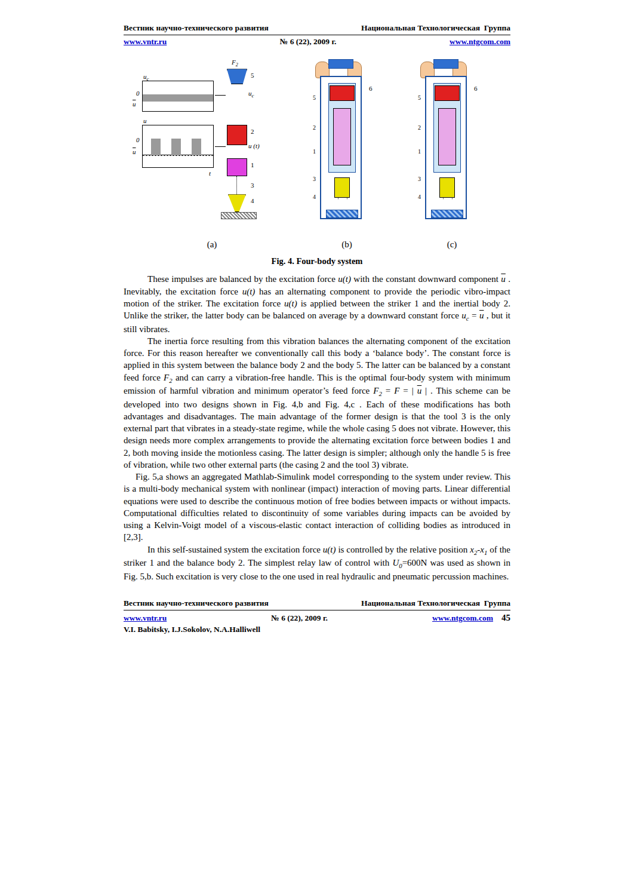Вестник научно-технического развития
Национальная Технологическая Группа
www.vntr.ru
№ 6 (22), 2009 г.
www.ntgcom.com
F2
uc
0
u
u
0
u
t
uc
u (t)
5
2
1
3
4
6
5
2
1
3
4
6
5
2
1
3
4
(a)
(b)
(c)
Fig. 4. Four-body system
These impulses are balanced by the excitation force u(t) with the constant downward component u . Inevitably, the excitation force u(t) has an alternating component to provide the periodic vibro-impact motion of the striker. The excitation force u(t) is applied between the striker 1 and the inertial body 2. Unlike the striker, the latter body can be balanced on average by a downward constant force uc = u , but it still vibrates.
The inertia force resulting from this vibration balances the alternating component of the excitation force. For this reason hereafter we conventionally call this body a ‘balance body’. The constant force is applied in this system between the balance body 2 and the body 5. The latter can be balanced by a constant feed force F2 and can carry a vibration-free handle. This is the optimal four-body system with minimum emission of harmful vibration and minimum operator’s feed force F2 = F = | u | . This scheme can be developed into two designs shown in Fig. 4,b and Fig. 4,c . Each of these modifications has both advantages and disadvantages. The main advantage of the former design is that the tool 3 is the only external part that vibrates in a steady-state regime, while the whole casing 5 does not vibrate. However, this design needs more complex arrangements to provide the alternating excitation force between bodies 1 and 2, both moving inside the motionless casing. The latter design is simpler; although only the handle 5 is free of vibration, while two other external parts (the casing 2 and the tool 3) vibrate.
Fig. 5,a shows an aggregated Mathlab-Simulink model corresponding to the system under review. This is a multi-body mechanical system with nonlinear (impact) interaction of moving parts. Linear differential equations were used to describe the continuous motion of free bodies between impacts or without impacts. Computational difficulties related to discontinuity of some variables during impacts can be avoided by using a Kelvin-Voigt model of a viscous-elastic contact interaction of colliding bodies as introduced in [2,3].
In this self-sustained system the excitation force u(t) is controlled by the relative position x2-x1 of the striker 1 and the balance body 2. The simplest relay law of control with U0=600N was used as shown in Fig. 5,b. Such excitation is very close to the one used in real hydraulic and pneumatic percussion machines.
Вестник научно-технического развития
Национальная Технологическая Группа
www.vntr.ru
№ 6 (22), 2009 г.
www.ntgcom.com 45
V.I. Babitsky, I.J.Sokolov, N.A.Halliwell